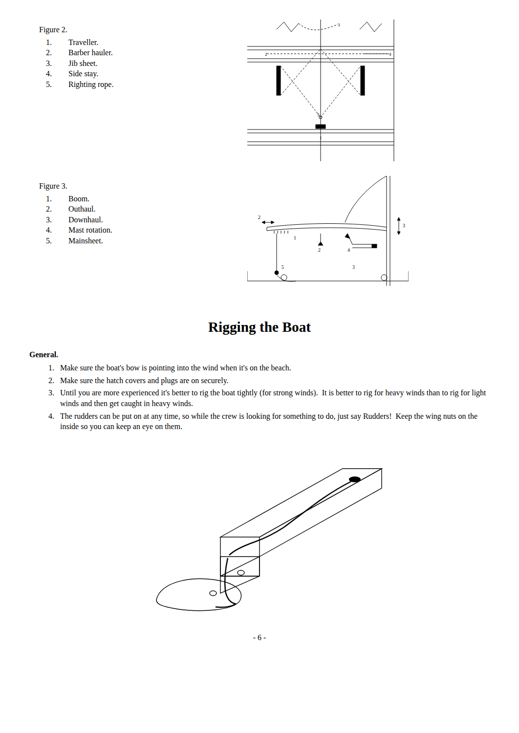Figure 2.
Traveller.
Barber hauler.
Jib sheet.
Side stay.
Righting rope.
3 2 4 5 1
Figure 3.
Boom.
Outhaul.
Downhaul.
Mast rotation.
Mainsheet.
2 1 2 4 5 3 3
Rigging the Boat
General.
Make sure the boat's bow is pointing into the wind when it's on the beach.
Make sure the hatch covers and plugs are on securely.
Until you are more experienced it's better to rig the boat tightly (for strong winds). It is better to rig for heavy winds than to rig for light winds and then get caught in heavy winds.
The rudders can be put on at any time, so while the crew is looking for something to do, just say Rudders! Keep the wing nuts on the inside so you can keep an eye on them.
- 6 -